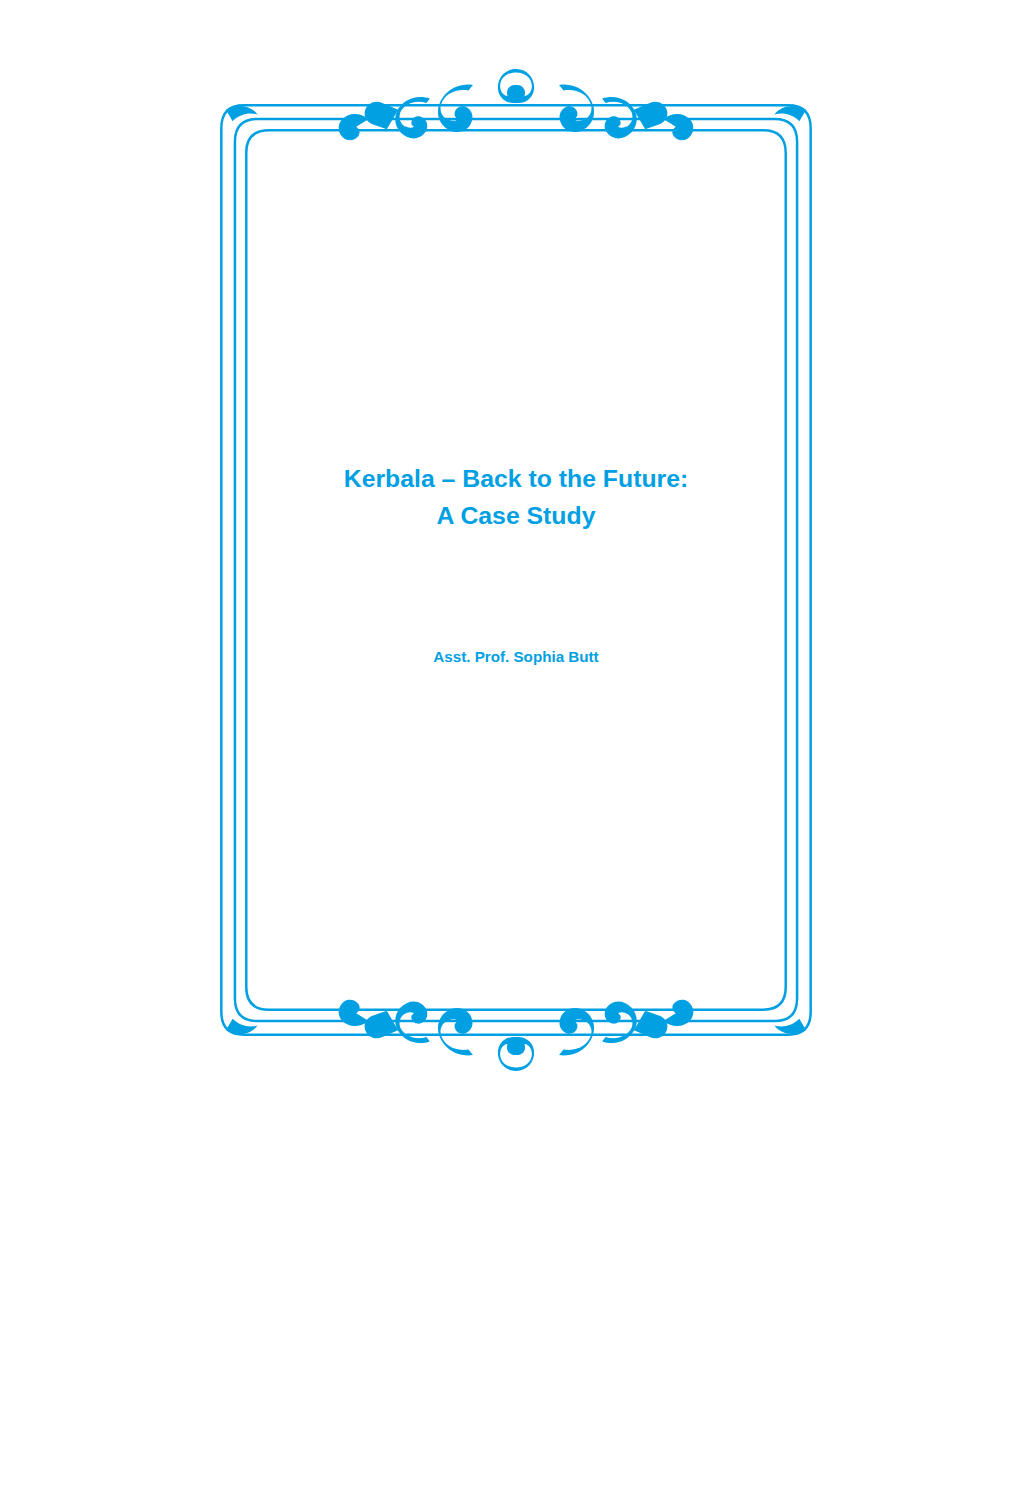Kerbala – Back to the Future:
A Case Study
Asst. Prof. Sophia Butt